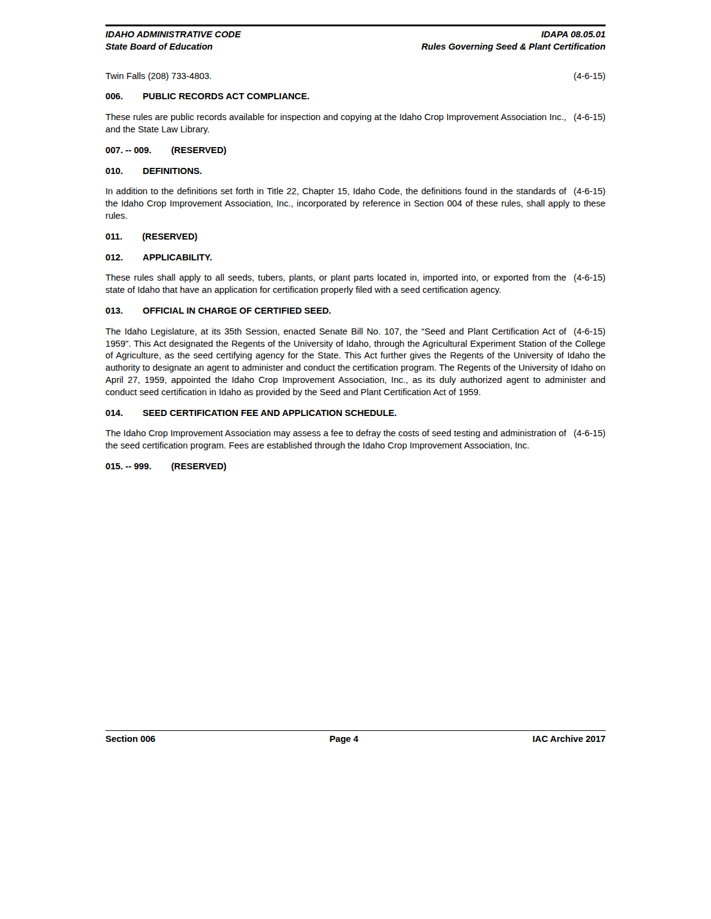IDAHO ADMINISTRATIVE CODE
IDAPA 08.05.01
State Board of Education
Rules Governing Seed & Plant Certification
(4-6-15) Twin Falls (208) 733-4803.
006. PUBLIC RECORDS ACT COMPLIANCE.
(4-6-15) These rules are public records available for inspection and copying at the Idaho Crop Improvement Association Inc., and the State Law Library.
007. -- 009. (RESERVED)
010. DEFINITIONS.
(4-6-15) In addition to the definitions set forth in Title 22, Chapter 15, Idaho Code, the definitions found in the standards of the Idaho Crop Improvement Association, Inc., incorporated by reference in Section 004 of these rules, shall apply to these rules.
011. (RESERVED)
012. APPLICABILITY.
(4-6-15) These rules shall apply to all seeds, tubers, plants, or plant parts located in, imported into, or exported from the state of Idaho that have an application for certification properly filed with a seed certification agency.
013. OFFICIAL IN CHARGE OF CERTIFIED SEED.
(4-6-15) The Idaho Legislature, at its 35th Session, enacted Senate Bill No. 107, the “Seed and Plant Certification Act of 1959". This Act designated the Regents of the University of Idaho, through the Agricultural Experiment Station of the College of Agriculture, as the seed certifying agency for the State. This Act further gives the Regents of the University of Idaho the authority to designate an agent to administer and conduct the certification program. The Regents of the University of Idaho on April 27, 1959, appointed the Idaho Crop Improvement Association, Inc., as its duly authorized agent to administer and conduct seed certification in Idaho as provided by the Seed and Plant Certification Act of 1959.
014. SEED CERTIFICATION FEE AND APPLICATION SCHEDULE.
(4-6-15) The Idaho Crop Improvement Association may assess a fee to defray the costs of seed testing and administration of the seed certification program. Fees are established through the Idaho Crop Improvement Association, Inc.
015. -- 999. (RESERVED)
Section 006
Page 4
IAC Archive 2017